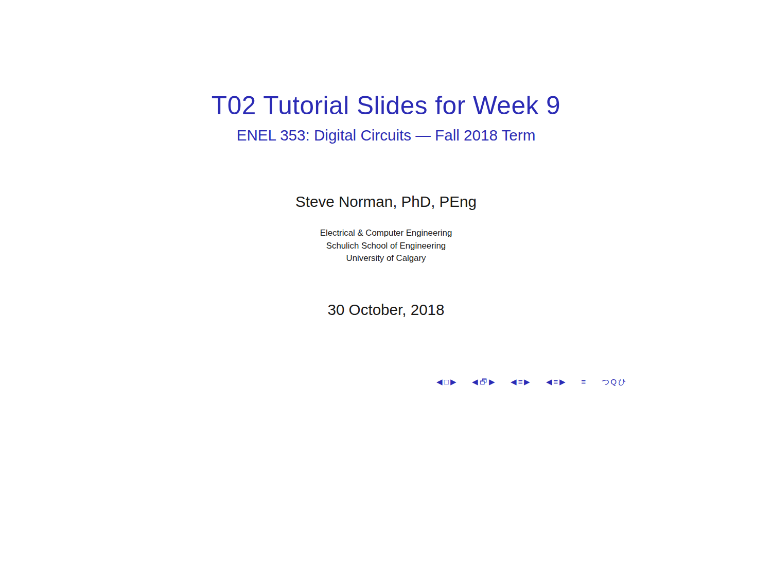T02 Tutorial Slides for Week 9
ENEL 353: Digital Circuits — Fall 2018 Term
Steve Norman, PhD, PEng
Electrical & Computer Engineering
Schulich School of Engineering
University of Calgary
30 October, 2018
◀□▶ ◀🗗▶ ◀≡▶ ◀≡▶ ≡ つQひ